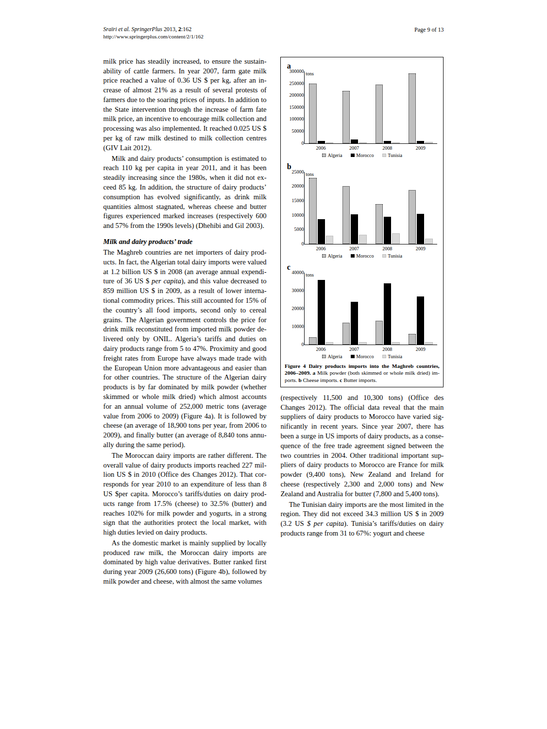Sraïri et al. SpringerPlus 2013, 2:162
http://www.springerplus.com/content/2/1/162
Page 9 of 13
milk price has steadily increased, to ensure the sustainability of cattle farmers. In year 2007, farm gate milk price reached a value of 0.36 US $ per kg, after an increase of almost 21% as a result of several protests of farmers due to the soaring prices of inputs. In addition to the State intervention through the increase of farm fate milk price, an incentive to encourage milk collection and processing was also implemented. It reached 0.025 US $ per kg of raw milk destined to milk collection centres (GIV Lait 2012).
Milk and dairy products’ consumption is estimated to reach 110 kg per capita in year 2011, and it has been steadily increasing since the 1980s, when it did not exceed 85 kg. In addition, the structure of dairy products’ consumption has evolved significantly, as drink milk quantities almost stagnated, whereas cheese and butter figures experienced marked increases (respectively 600 and 57% from the 1990s levels) (Dhehibi and Gil 2003).
Milk and dairy products’ trade
The Maghreb countries are net importers of dairy products. In fact, the Algerian total dairy imports were valued at 1.2 billion US $ in 2008 (an average annual expenditure of 36 US $ per capita), and this value decreased to 859 million US $ in 2009, as a result of lower international commodity prices. This still accounted for 15% of the country’s all food imports, second only to cereal grains. The Algerian government controls the price for drink milk reconstituted from imported milk powder delivered only by ONIL. Algeria’s tariffs and duties on dairy products range from 5 to 47%. Proximity and good freight rates from Europe have always made trade with the European Union more advantageous and easier than for other countries. The structure of the Algerian dairy products is by far dominated by milk powder (whether skimmed or whole milk dried) which almost accounts for an annual volume of 252,000 metric tons (average value from 2006 to 2009) (Figure 4a). It is followed by cheese (an average of 18,900 tons per year, from 2006 to 2009), and finally butter (an average of 8,840 tons annually during the same period).
The Moroccan dairy imports are rather different. The overall value of dairy products imports reached 227 million US $ in 2010 (Office des Changes 2012). That corresponds for year 2010 to an expenditure of less than 8 US $per capita. Morocco’s tariffs/duties on dairy products range from 17.5% (cheese) to 32.5% (butter) and reaches 102% for milk powder and yogurts, in a strong sign that the authorities protect the local market, with high duties levied on dairy products.
As the domestic market is mainly supplied by locally produced raw milk, the Moroccan dairy imports are dominated by high value derivatives. Butter ranked first during year 2009 (26,600 tons) (Figure 4b), followed by milk powder and cheese, with almost the same volumes
a
tons
300000
250000
200000
150000
100000
50000
0
2006200720082009
Algeria Morocco Tunisia
b
tons
25000
20000
15000
10000
5000
0
2006200720082009
Algeria Morocco Tunisia
c
tons
40000
30000
20000
10000
0
2006200720082009
Algeria Morocco Tunisia
Figure 4 Dairy products imports into the Maghreb countries, 2006–2009. a Milk powder (both skimmed or whole milk dried) imports. b Cheese imports. c Butter imports.
(respectively 11,500 and 10,300 tons) (Office des Changes 2012). The official data reveal that the main suppliers of dairy products to Morocco have varied significantly in recent years. Since year 2007, there has been a surge in US imports of dairy products, as a consequence of the free trade agreement signed between the two countries in 2004. Other traditional important suppliers of dairy products to Morocco are France for milk powder (9,400 tons), New Zealand and Ireland for cheese (respectively 2,300 and 2,000 tons) and New Zealand and Australia for butter (7,800 and 5,400 tons).
The Tunisian dairy imports are the most limited in the region. They did not exceed 34.3 million US $ in 2009 (3.2 US $ per capita). Tunisia’s tariffs/duties on dairy products range from 31 to 67%: yogurt and cheese